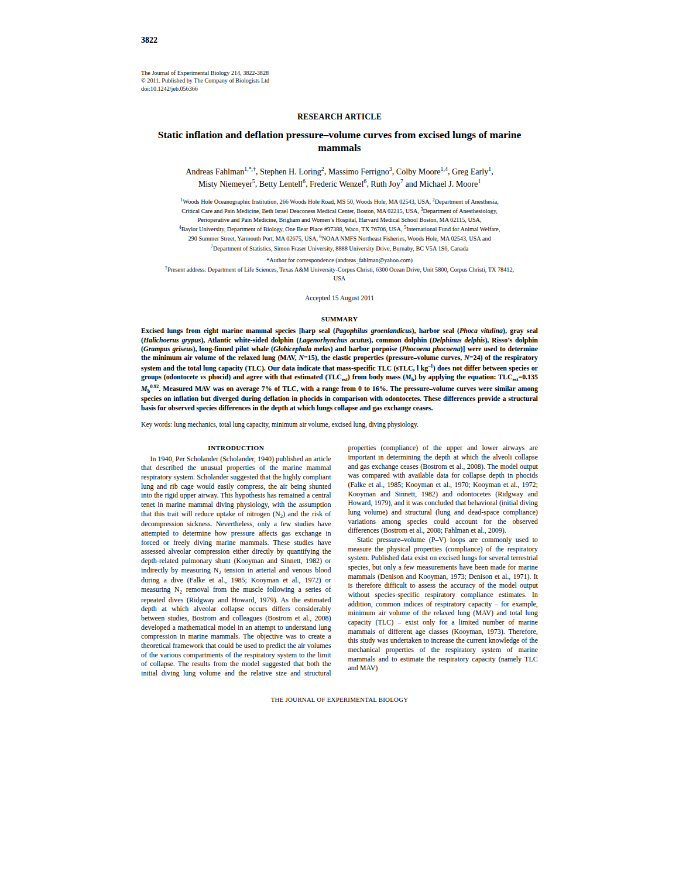3822
The Journal of Experimental Biology 214, 3822-3828
© 2011. Published by The Company of Biologists Ltd
doi:10.1242/jeb.056366
RESEARCH ARTICLE
Static inflation and deflation pressure–volume curves from excised lungs of marine mammals
Andreas Fahlman1,*,†, Stephen H. Loring2, Massimo Ferrigno3, Colby Moore1,4, Greg Early1,
Misty Niemeyer5, Betty Lentell6, Frederic Wenzel6, Ruth Joy7 and Michael J. Moore1
1Woods Hole Oceanographic Institution, 266 Woods Hole Road, MS 50, Woods Hole, MA 02543, USA, 2Department of Anesthesia,
Critical Care and Pain Medicine, Beth Israel Deaconess Medical Center, Boston, MA 02215, USA, 3Department of Anesthesiology,
Perioperative and Pain Medicine, Brigham and Women’s Hospital, Harvard Medical School Boston, MA 02115, USA,
4Baylor University, Department of Biology, One Bear Place #97388, Waco, TX 76706, USA, 5International Fund for Animal Welfare,
290 Summer Street, Yarmouth Port, MA 02675, USA, 6NOAA NMFS Northeast Fisheries, Woods Hole, MA 02543, USA and
7Department of Statistics, Simon Fraser University, 8888 University Drive, Burnaby, BC V5A 1S6, Canada
*Author for correspondence (andreas_fahlman@yahoo.com)
†Present address: Department of Life Sciences, Texas A&M University-Corpus Christi, 6300 Ocean Drive, Unit 5800, Corpus Christi, TX 78412,
USA
Accepted 15 August 2011
SUMMARY
Excised lungs from eight marine mammal species [harp seal (Pagophilus groenlandicus), harbor seal (Phoca vitulina), gray seal (Halichoerus grypus), Atlantic white-sided dolphin (Lagenorhynchus acutus), common dolphin (Delphinus delphis), Risso’s dolphin (Grampus griseus), long-finned pilot whale (Globicephala melas) and harbor porpoise (Phocoena phocoena)] were used to determine the minimum air volume of the relaxed lung (MAV, N=15), the elastic properties (pressure–volume curves, N=24) of the respiratory system and the total lung capacity (TLC). Our data indicate that mass-specific TLC (sTLC, l kg–1) does not differ between species or groups (odontocete vs phocid) and agree with that estimated (TLCest) from body mass (Mb) by applying the equation: TLCest=0.135 Mb0.92. Measured MAV was on average 7% of TLC, with a range from 0 to 16%. The pressure–volume curves were similar among species on inflation but diverged during deflation in phocids in comparison with odontocetes. These differences provide a structural basis for observed species differences in the depth at which lungs collapse and gas exchange ceases.
Key words: lung mechanics, total lung capacity, minimum air volume, excised lung, diving physiology.
INTRODUCTION
In 1940, Per Scholander (Scholander, 1940) published an article that described the unusual properties of the marine mammal respiratory system. Scholander suggested that the highly compliant lung and rib cage would easily compress, the air being shunted into the rigid upper airway. This hypothesis has remained a central tenet in marine mammal diving physiology, with the assumption that this trait will reduce uptake of nitrogen (N2) and the risk of decompression sickness. Nevertheless, only a few studies have attempted to determine how pressure affects gas exchange in forced or freely diving marine mammals. These studies have assessed alveolar compression either directly by quantifying the depth-related pulmonary shunt (Kooyman and Sinnett, 1982) or indirectly by measuring N2 tension in arterial and venous blood during a dive (Falke et al., 1985; Kooyman et al., 1972) or measuring N2 removal from the muscle following a series of repeated dives (Ridgway and Howard, 1979). As the estimated depth at which alveolar collapse occurs differs considerably between studies, Bostrom and colleagues (Bostrom et al., 2008) developed a mathematical model in an attempt to understand lung compression in marine mammals. The objective was to create a theoretical framework that could be used to predict the air volumes of the various compartments of the respiratory system to the limit of collapse. The results from the model suggested that both the initial diving lung volume and the relative size and structural properties (compliance) of the upper and lower airways are important in determining the depth at which the alveoli collapse and gas exchange ceases (Bostrom et al., 2008). The model output was compared with available data for collapse depth in phocids (Falke et al., 1985; Kooyman et al., 1970; Kooyman et al., 1972; Kooyman and Sinnett, 1982) and odontocetes (Ridgway and Howard, 1979), and it was concluded that behavioral (initial diving lung volume) and structural (lung and dead-space compliance) variations among species could account for the observed differences (Bostrom et al., 2008; Fahlman et al., 2009).
Static pressure–volume (P–V) loops are commonly used to measure the physical properties (compliance) of the respiratory system. Published data exist on excised lungs for several terrestrial species, but only a few measurements have been made for marine mammals (Denison and Kooyman, 1973; Denison et al., 1971). It is therefore difficult to assess the accuracy of the model output without species-specific respiratory compliance estimates. In addition, common indices of respiratory capacity – for example, minimum air volume of the relaxed lung (MAV) and total lung capacity (TLC) – exist only for a limited number of marine mammals of different age classes (Kooyman, 1973). Therefore, this study was undertaken to increase the current knowledge of the mechanical properties of the respiratory system of marine mammals and to estimate the respiratory capacity (namely TLC and MAV)
THE JOURNAL OF EXPERIMENTAL BIOLOGY